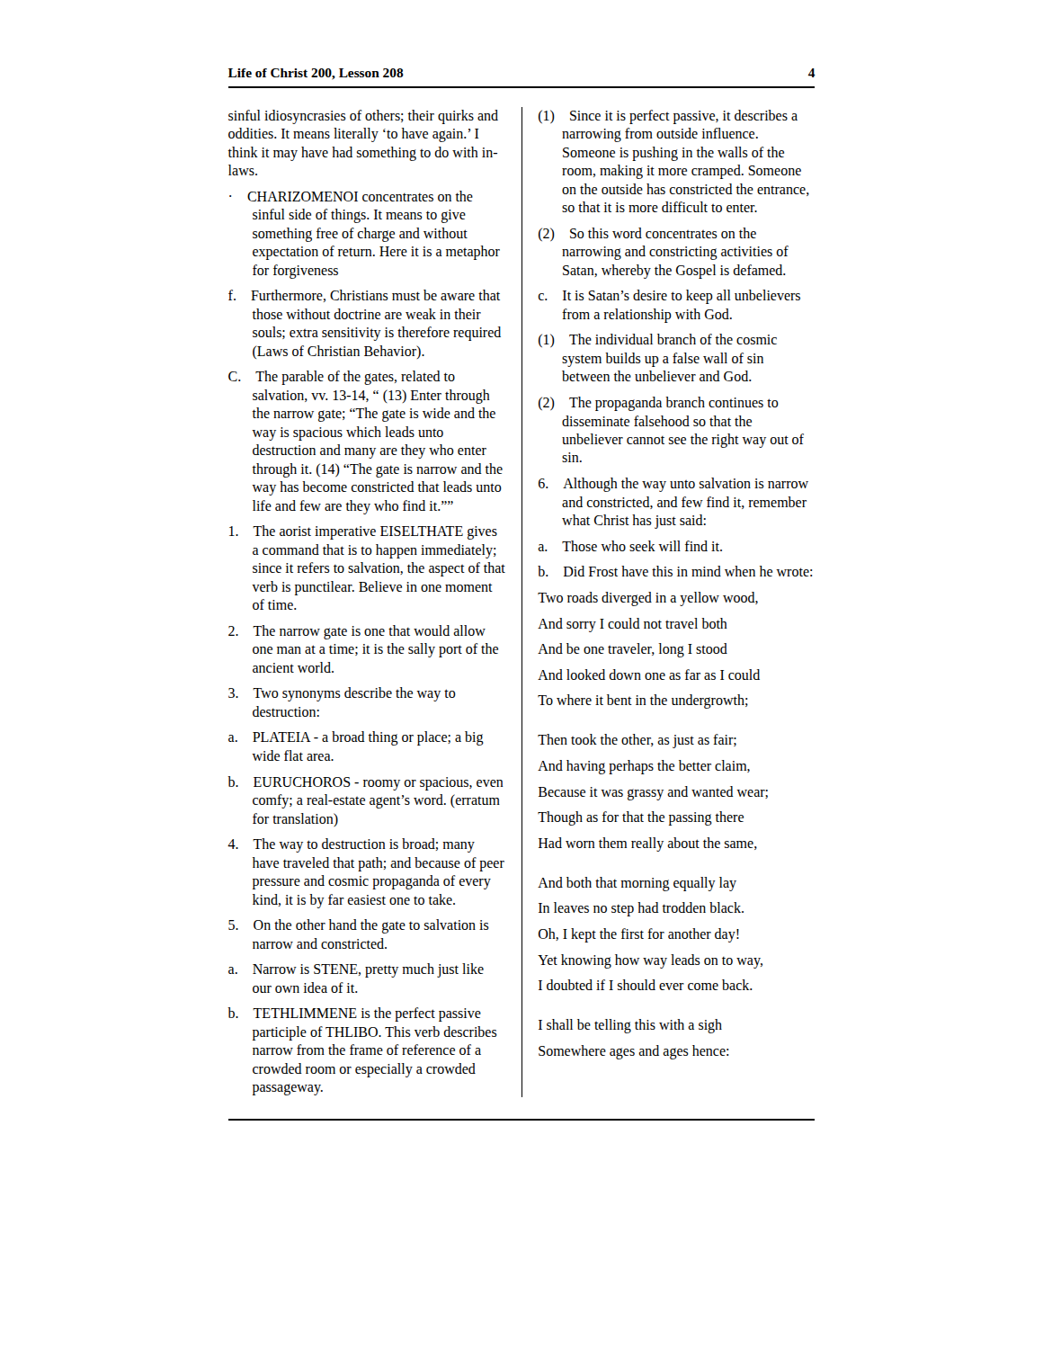Life of Christ 200, Lesson 208 4
sinful idiosyncrasies of others; their quirks and oddities. It means literally ‘to have again.’ I think it may have had something to do with in-laws.
· CHARIZOMENOI concentrates on the sinful side of things. It means to give something free of charge and without expectation of return. Here it is a metaphor for forgiveness
f. Furthermore, Christians must be aware that those without doctrine are weak in their souls; extra sensitivity is therefore required (Laws of Christian Behavior).
C. The parable of the gates, related to salvation, vv. 13-14, “ (13) Enter through the narrow gate; “The gate is wide and the way is spacious which leads unto destruction and many are they who enter through it. (14) “The gate is narrow and the way has become constricted that leads unto life and few are they who find it.””
1. The aorist imperative EISELTHATE gives a command that is to happen immediately; since it refers to salvation, the aspect of that verb is punctilear. Believe in one moment of time.
2. The narrow gate is one that would allow one man at a time; it is the sally port of the ancient world.
3. Two synonyms describe the way to destruction:
a. PLATEIA - a broad thing or place; a big wide flat area.
b. EURUCHOROS - roomy or spacious, even comfy; a real-estate agent’s word. (erratum for translation)
4. The way to destruction is broad; many have traveled that path; and because of peer pressure and cosmic propaganda of every kind, it is by far easiest one to take.
5. On the other hand the gate to salvation is narrow and constricted.
a. Narrow is STENE, pretty much just like our own idea of it.
b. TETHLIMMENE is the perfect passive participle of THLIBO. This verb describes narrow from the frame of reference of a crowded room or especially a crowded passageway.
(1) Since it is perfect passive, it describes a narrowing from outside influence. Someone is pushing in the walls of the room, making it more cramped. Someone on the outside has constricted the entrance, so that it is more difficult to enter.
(2) So this word concentrates on the narrowing and constricting activities of Satan, whereby the Gospel is defamed.
c. It is Satan’s desire to keep all unbelievers from a relationship with God.
(1) The individual branch of the cosmic system builds up a false wall of sin between the unbeliever and God.
(2) The propaganda branch continues to disseminate falsehood so that the unbeliever cannot see the right way out of sin.
6. Although the way unto salvation is narrow and constricted, and few find it, remember what Christ has just said:
a. Those who seek will find it.
b. Did Frost have this in mind when he wrote:
Two roads diverged in a yellow wood,
And sorry I could not travel both
And be one traveler, long I stood
And looked down one as far as I could
To where it bent in the undergrowth;
Then took the other, as just as fair;
And having perhaps the better claim,
Because it was grassy and wanted wear;
Though as for that the passing there
Had worn them really about the same,
And both that morning equally lay
In leaves no step had trodden black.
Oh, I kept the first for another day!
Yet knowing how way leads on to way,
I doubted if I should ever come back.
I shall be telling this with a sigh
Somewhere ages and ages hence: